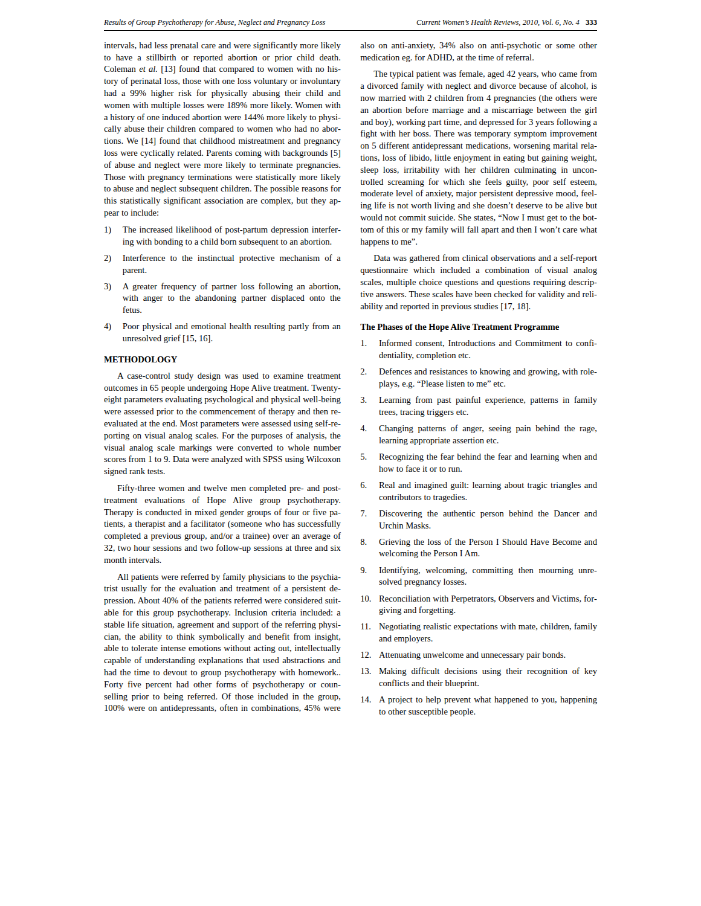Results of Group Psychotherapy for Abuse, Neglect and Pregnancy Loss Current Women’s Health Reviews, 2010, Vol. 6, No. 4333
intervals, had less prenatal care and were significantly more likely to have a stillbirth or reported abortion or prior child death. Coleman et al. [13] found that compared to women with no history of perinatal loss, those with one loss voluntary or involuntary had a 99% higher risk for physically abusing their child and women with multiple losses were 189% more likely. Women with a history of one induced abortion were 144% more likely to physically abuse their children compared to women who had no abortions. We [14] found that childhood mistreatment and pregnancy loss were cyclically related. Parents coming with backgrounds [5] of abuse and neglect were more likely to terminate pregnancies. Those with pregnancy terminations were statistically more likely to abuse and neglect subsequent children. The possible reasons for this statistically significant association are complex, but they appear to include:
The increased likelihood of post-partum depression interfering with bonding to a child born subsequent to an abortion.
Interference to the instinctual protective mechanism of a parent.
A greater frequency of partner loss following an abortion, with anger to the abandoning partner displaced onto the fetus.
Poor physical and emotional health resulting partly from an unresolved grief [15, 16].
Methodology
A case-control study design was used to examine treatment outcomes in 65 people undergoing Hope Alive treatment. Twenty-eight parameters evaluating psychological and physical well-being were assessed prior to the commencement of therapy and then re-evaluated at the end. Most parameters were assessed using self-reporting on visual analog scales. For the purposes of analysis, the visual analog scale markings were converted to whole number scores from 1 to 9. Data were analyzed with SPSS using Wilcoxon signed rank tests.
Fifty-three women and twelve men completed pre- and post-treatment evaluations of Hope Alive group psychotherapy. Therapy is conducted in mixed gender groups of four or five patients, a therapist and a facilitator (someone who has successfully completed a previous group, and/or a trainee) over an average of 32, two hour sessions and two follow-up sessions at three and six month intervals.
All patients were referred by family physicians to the psychiatrist usually for the evaluation and treatment of a persistent depression. About 40% of the patients referred were considered suitable for this group psychotherapy. Inclusion criteria included: a stable life situation, agreement and support of the referring physician, the ability to think symbolically and benefit from insight, able to tolerate intense emotions without acting out, intellectually capable of understanding explanations that used abstractions and had the time to devout to group psychotherapy with homework.. Forty five percent had other forms of psychotherapy or counselling prior to being referred. Of those included in the group, 100% were on antidepressants, often in combinations, 45% were also on anti-anxiety, 34% also on anti-psychotic or some other medication eg. for ADHD, at the time of referral.
The typical patient was female, aged 42 years, who came from a divorced family with neglect and divorce because of alcohol, is now married with 2 children from 4 pregnancies (the others were an abortion before marriage and a miscarriage between the girl and boy), working part time, and depressed for 3 years following a fight with her boss. There was temporary symptom improvement on 5 different antidepressant medications, worsening marital relations, loss of libido, little enjoyment in eating but gaining weight, sleep loss, irritability with her children culminating in uncontrolled screaming for which she feels guilty, poor self esteem, moderate level of anxiety, major persistent depressive mood, feeling life is not worth living and she doesn’t deserve to be alive but would not commit suicide. She states, “Now I must get to the bottom of this or my family will fall apart and then I won’t care what happens to me”.
Data was gathered from clinical observations and a self-report questionnaire which included a combination of visual analog scales, multiple choice questions and questions requiring descriptive answers. These scales have been checked for validity and reliability and reported in previous studies [17, 18].
The Phases of the Hope Alive Treatment Programme
Informed consent, Introductions and Commitment to confidentiality, completion etc.
Defences and resistances to knowing and growing, with role-plays, e.g. “Please listen to me” etc.
Learning from past painful experience, patterns in family trees, tracing triggers etc.
Changing patterns of anger, seeing pain behind the rage, learning appropriate assertion etc.
Recognizing the fear behind the fear and learning when and how to face it or to run.
Real and imagined guilt: learning about tragic triangles and contributors to tragedies.
Discovering the authentic person behind the Dancer and Urchin Masks.
Grieving the loss of the Person I Should Have Become and welcoming the Person I Am.
Identifying, welcoming, committing then mourning unresolved pregnancy losses.
Reconciliation with Perpetrators, Observers and Victims, forgiving and forgetting.
Negotiating realistic expectations with mate, children, family and employers.
Attenuating unwelcome and unnecessary pair bonds.
Making difficult decisions using their recognition of key conflicts and their blueprint.
A project to help prevent what happened to you, happening to other susceptible people.